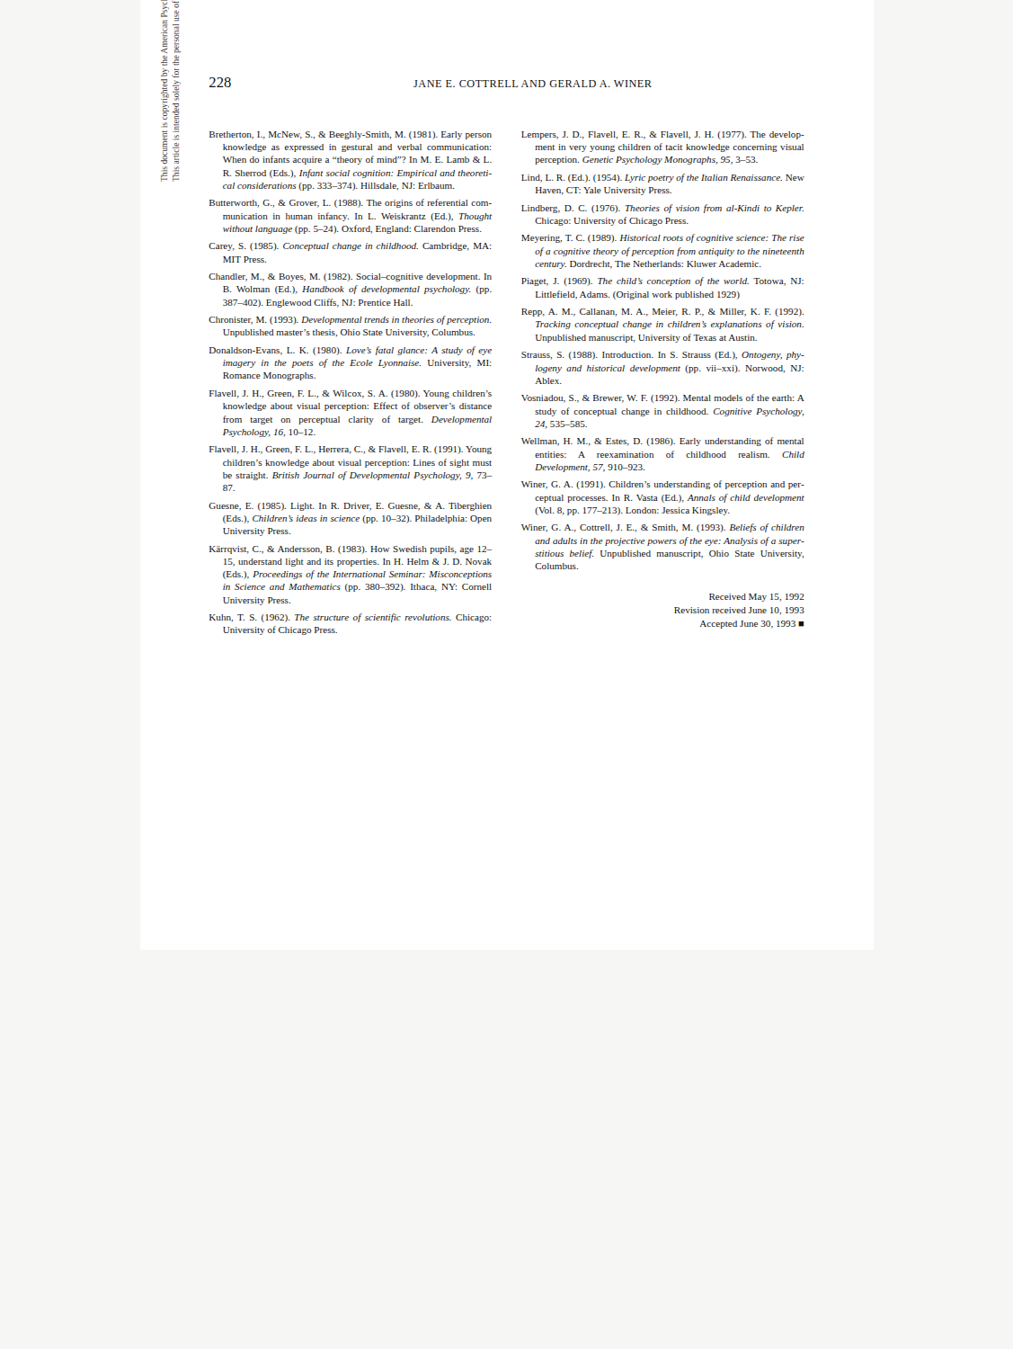This document is copyrighted by the American Psychological Association or one of its allied publishers. This article is intended solely for the personal use of the individual user and is not to be disseminated broadly.
228
Jane E. Cottrell and Gerald A. Winer
Bretherton, I., McNew, S., & Beeghly-Smith, M. (1981). Early person knowledge as expressed in gestural and verbal communication: When do infants acquire a “theory of mind”? In M. E. Lamb & L. R. Sherrod (Eds.), Infant social cognition: Empirical and theoretical considerations (pp. 333–374). Hillsdale, NJ: Erlbaum.
Butterworth, G., & Grover, L. (1988). The origins of referential communication in human infancy. In L. Weiskrantz (Ed.), Thought without language (pp. 5–24). Oxford, England: Clarendon Press.
Carey, S. (1985). Conceptual change in childhood. Cambridge, MA: MIT Press.
Chandler, M., & Boyes, M. (1982). Social–cognitive development. In B. Wolman (Ed.), Handbook of developmental psychology. (pp. 387–402). Englewood Cliffs, NJ: Prentice Hall.
Chronister, M. (1993). Developmental trends in theories of perception. Unpublished master’s thesis, Ohio State University, Columbus.
Donaldson-Evans, L. K. (1980). Love’s fatal glance: A study of eye imagery in the poets of the Ecole Lyonnaise. University, MI: Romance Monographs.
Flavell, J. H., Green, F. L., & Wilcox, S. A. (1980). Young children’s knowledge about visual perception: Effect of observer’s distance from target on perceptual clarity of target. Developmental Psychology, 16, 10–12.
Flavell, J. H., Green, F. L., Herrera, C., & Flavell, E. R. (1991). Young children’s knowledge about visual perception: Lines of sight must be straight. British Journal of Developmental Psychology, 9, 73–87.
Guesne, E. (1985). Light. In R. Driver, E. Guesne, & A. Tiberghien (Eds.), Children’s ideas in science (pp. 10–32). Philadelphia: Open University Press.
Kärrqvist, C., & Andersson, B. (1983). How Swedish pupils, age 12–15, understand light and its properties. In H. Helm & J. D. Novak (Eds.), Proceedings of the International Seminar: Misconceptions in Science and Mathematics (pp. 380–392). Ithaca, NY: Cornell University Press.
Kuhn, T. S. (1962). The structure of scientific revolutions. Chicago: University of Chicago Press.
Lempers, J. D., Flavell, E. R., & Flavell, J. H. (1977). The development in very young children of tacit knowledge concerning visual perception. Genetic Psychology Monographs, 95, 3–53.
Lind, L. R. (Ed.). (1954). Lyric poetry of the Italian Renaissance. New Haven, CT: Yale University Press.
Lindberg, D. C. (1976). Theories of vision from al-Kindi to Kepler. Chicago: University of Chicago Press.
Meyering, T. C. (1989). Historical roots of cognitive science: The rise of a cognitive theory of perception from antiquity to the nineteenth century. Dordrecht, The Netherlands: Kluwer Academic.
Piaget, J. (1969). The child’s conception of the world. Totowa, NJ: Littlefield, Adams. (Original work published 1929)
Repp, A. M., Callanan, M. A., Meier, R. P., & Miller, K. F. (1992). Tracking conceptual change in children’s explanations of vision. Unpublished manuscript, University of Texas at Austin.
Strauss, S. (1988). Introduction. In S. Strauss (Ed.), Ontogeny, phylogeny and historical development (pp. vii–xxi). Norwood, NJ: Ablex.
Vosniadou, S., & Brewer, W. F. (1992). Mental models of the earth: A study of conceptual change in childhood. Cognitive Psychology, 24, 535–585.
Wellman, H. M., & Estes, D. (1986). Early understanding of mental entities: A reexamination of childhood realism. Child Development, 57, 910–923.
Winer, G. A. (1991). Children’s understanding of perception and perceptual processes. In R. Vasta (Ed.), Annals of child development (Vol. 8, pp. 177–213). London: Jessica Kingsley.
Winer, G. A., Cottrell, J. E., & Smith, M. (1993). Beliefs of children and adults in the projective powers of the eye: Analysis of a superstitious belief. Unpublished manuscript, Ohio State University, Columbus.
Received May 15, 1992
Revision received June 10, 1993
Accepted June 30, 1993 ■